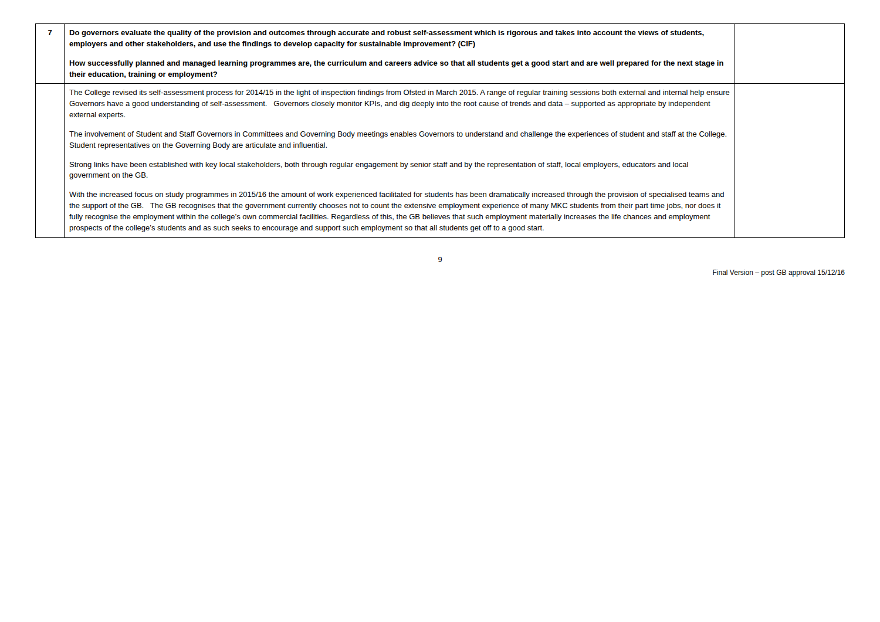| 7 | Do governors evaluate the quality of the provision and outcomes through accurate and robust self-assessment which is rigorous and takes into account the views of students, employers and other stakeholders, and use the findings to develop capacity for sustainable improvement? (CIF) How successfully planned and managed learning programmes are, the curriculum and careers advice so that all students get a good start and are well prepared for the next stage in their education, training or employment? | |
| | The College revised its self-assessment process for 2014/15 in the light of inspection findings from Ofsted in March 2015. A range of regular training sessions both external and internal help ensure Governors have a good understanding of self-assessment. Governors closely monitor KPIs, and dig deeply into the root cause of trends and data – supported as appropriate by independent external experts. The involvement of Student and Staff Governors in Committees and Governing Body meetings enables Governors to understand and challenge the experiences of student and staff at the College. Student representatives on the Governing Body are articulate and influential. Strong links have been established with key local stakeholders, both through regular engagement by senior staff and by the representation of staff, local employers, educators and local government on the GB. With the increased focus on study programmes in 2015/16 the amount of work experienced facilitated for students has been dramatically increased through the provision of specialised teams and the support of the GB. The GB recognises that the government currently chooses not to count the extensive employment experience of many MKC students from their part time jobs, nor does it fully recognise the employment within the college’s own commercial facilities. Regardless of this, the GB believes that such employment materially increases the life chances and employment prospects of the college’s students and as such seeks to encourage and support such employment so that all students get off to a good start. | |
9
Final Version – post GB approval 15/12/16